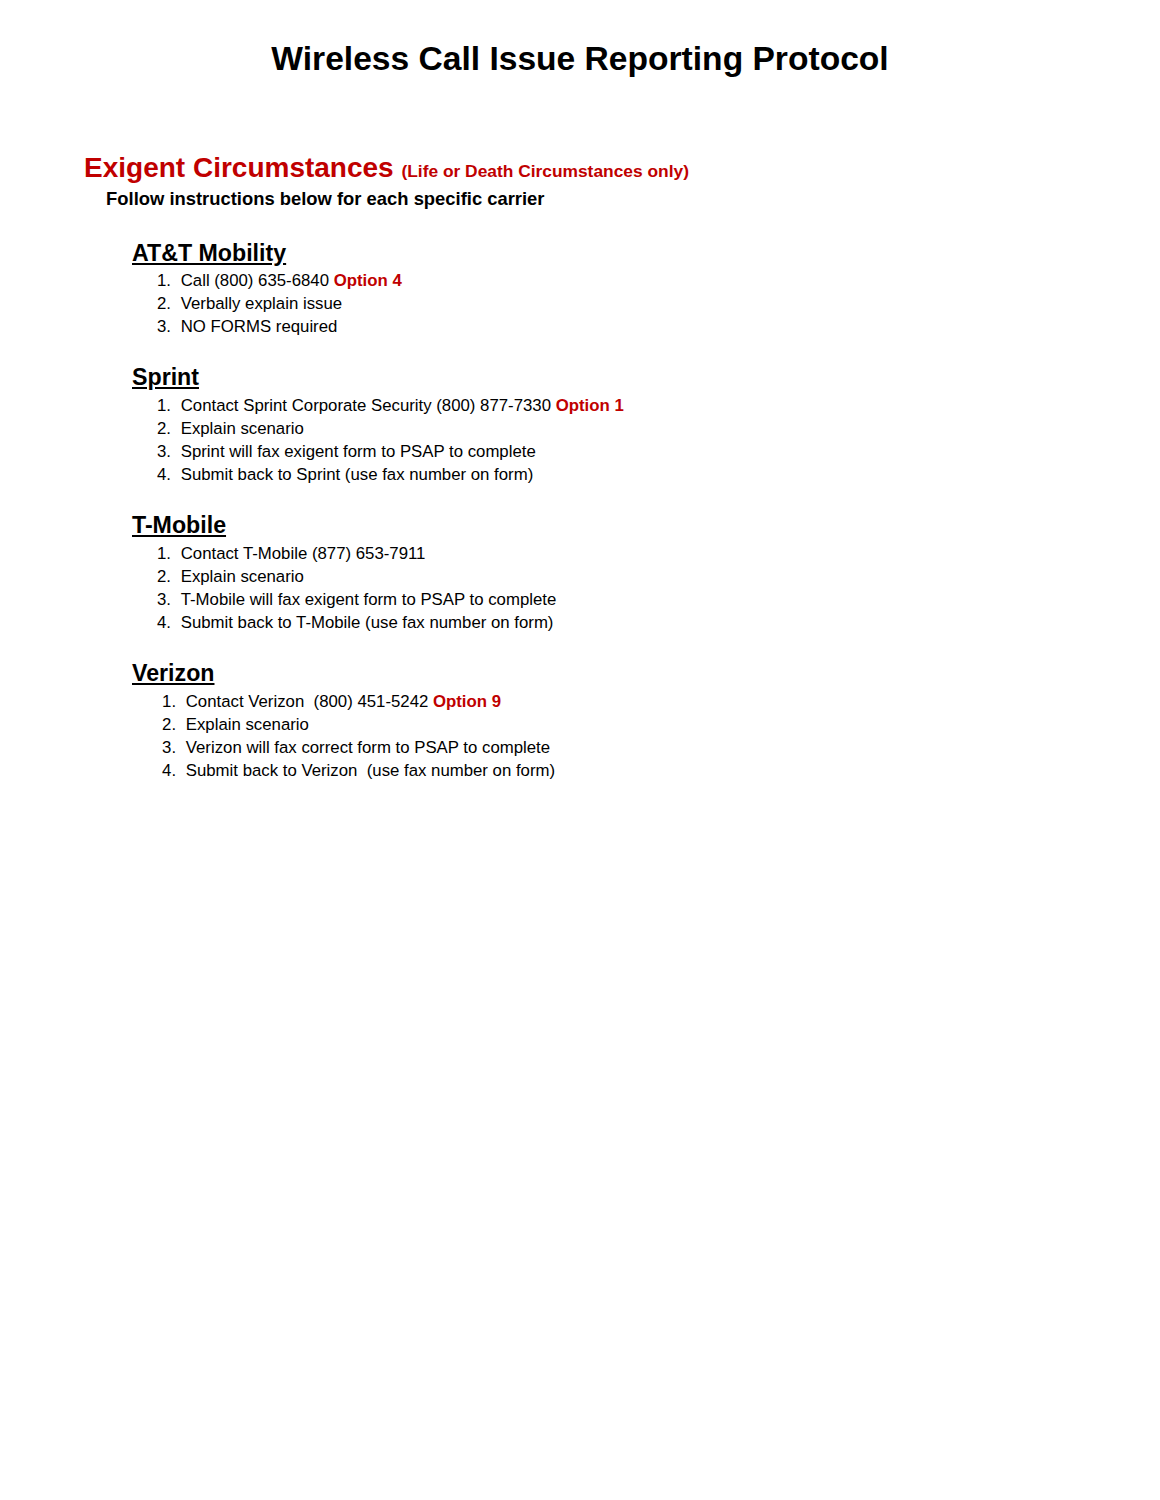Wireless Call Issue Reporting Protocol
Exigent Circumstances (Life or Death Circumstances only)
Follow instructions below for each specific carrier
AT&T Mobility
Call (800) 635-6840 Option 4
Verbally explain issue
NO FORMS required
Sprint
Contact Sprint Corporate Security (800) 877-7330 Option 1
Explain scenario
Sprint will fax exigent form to PSAP to complete
Submit back to Sprint (use fax number on form)
T-Mobile
Contact T-Mobile (877) 653-7911
Explain scenario
T-Mobile will fax exigent form to PSAP to complete
Submit back to T-Mobile (use fax number on form)
Verizon
Contact Verizon (800) 451-5242 Option 9
Explain scenario
Verizon will fax correct form to PSAP to complete
Submit back to Verizon (use fax number on form)